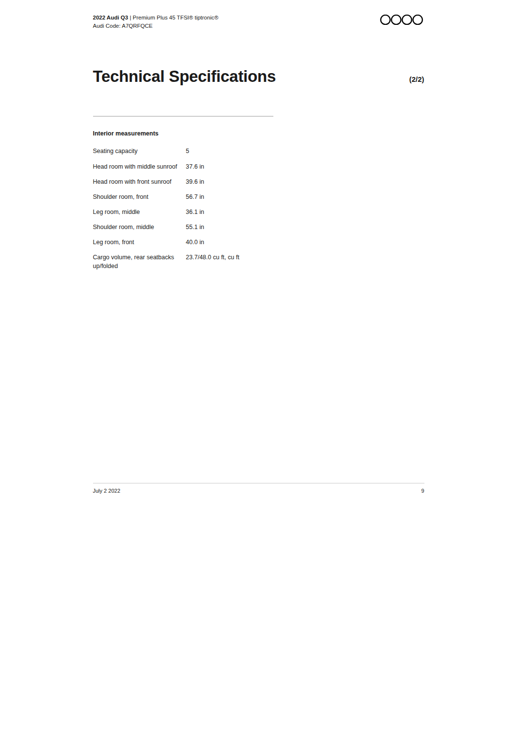2022 Audi Q3 | Premium Plus 45 TFSI® tiptronic®
Audi Code: A7QRFQCE
Technical Specifications
(2/2)
Interior measurements
| Seating capacity | 5 |
| Head room with middle sunroof | 37.6 in |
| Head room with front sunroof | 39.6 in |
| Shoulder room, front | 56.7 in |
| Leg room, middle | 36.1 in |
| Shoulder room, middle | 55.1 in |
| Leg room, front | 40.0 in |
| Cargo volume, rear seatbacks up/folded | 23.7/48.0 cu ft, cu ft |
July 2 2022 9